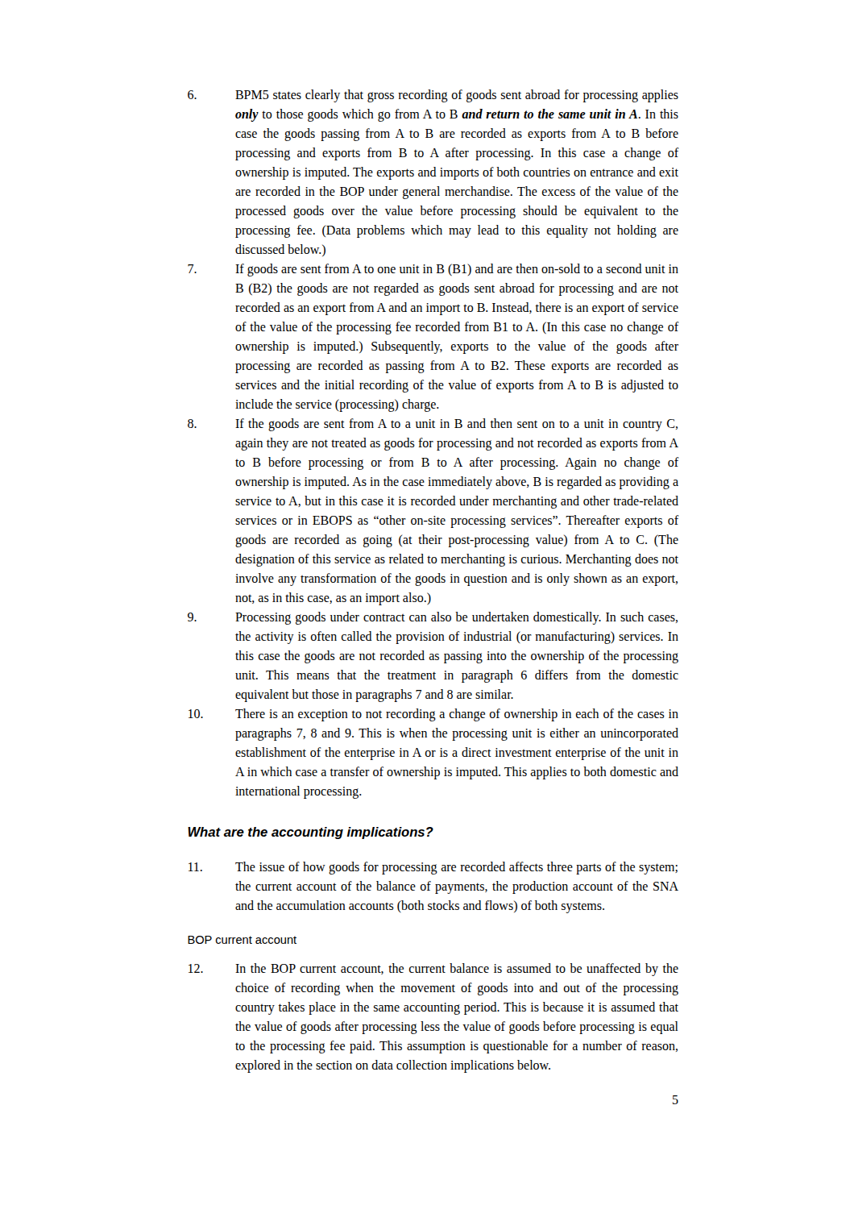6.
BPM5 states clearly that gross recording of goods sent abroad for processing applies only to those goods which go from A to B and return to the same unit in A. In this case the goods passing from A to B are recorded as exports from A to B before processing and exports from B to A after processing. In this case a change of ownership is imputed. The exports and imports of both countries on entrance and exit are recorded in the BOP under general merchandise. The excess of the value of the processed goods over the value before processing should be equivalent to the processing fee. (Data problems which may lead to this equality not holding are discussed below.)
7.
If goods are sent from A to one unit in B (B1) and are then on-sold to a second unit in B (B2) the goods are not regarded as goods sent abroad for processing and are not recorded as an export from A and an import to B. Instead, there is an export of service of the value of the processing fee recorded from B1 to A. (In this case no change of ownership is imputed.) Subsequently, exports to the value of the goods after processing are recorded as passing from A to B2. These exports are recorded as services and the initial recording of the value of exports from A to B is adjusted to include the service (processing) charge.
8.
If the goods are sent from A to a unit in B and then sent on to a unit in country C, again they are not treated as goods for processing and not recorded as exports from A to B before processing or from B to A after processing. Again no change of ownership is imputed. As in the case immediately above, B is regarded as providing a service to A, but in this case it is recorded under merchanting and other trade-related services or in EBOPS as “other on-site processing services”. Thereafter exports of goods are recorded as going (at their post-processing value) from A to C. (The designation of this service as related to merchanting is curious. Merchanting does not involve any transformation of the goods in question and is only shown as an export, not, as in this case, as an import also.)
9.
Processing goods under contract can also be undertaken domestically. In such cases, the activity is often called the provision of industrial (or manufacturing) services. In this case the goods are not recorded as passing into the ownership of the processing unit. This means that the treatment in paragraph 6 differs from the domestic equivalent but those in paragraphs 7 and 8 are similar.
10.
There is an exception to not recording a change of ownership in each of the cases in paragraphs 7, 8 and 9. This is when the processing unit is either an unincorporated establishment of the enterprise in A or is a direct investment enterprise of the unit in A in which case a transfer of ownership is imputed. This applies to both domestic and international processing.
What are the accounting implications?
11.
The issue of how goods for processing are recorded affects three parts of the system; the current account of the balance of payments, the production account of the SNA and the accumulation accounts (both stocks and flows) of both systems.
BOP current account
12.
In the BOP current account, the current balance is assumed to be unaffected by the choice of recording when the movement of goods into and out of the processing country takes place in the same accounting period. This is because it is assumed that the value of goods after processing less the value of goods before processing is equal to the processing fee paid. This assumption is questionable for a number of reason, explored in the section on data collection implications below.
5